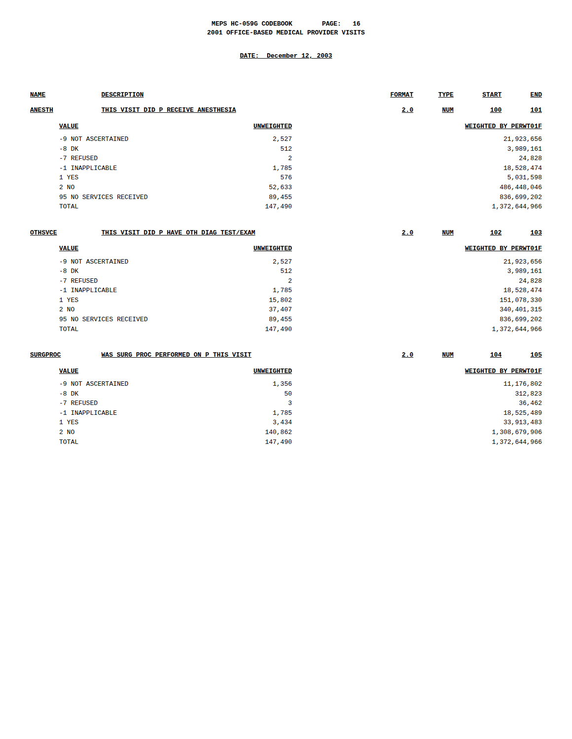MEPS HC-059G CODEBOOK PAGE: 16
2001 OFFICE-BASED MEDICAL PROVIDER VISITS
DATE: December 12, 2003
| NAME | DESCRIPTION | FORMAT | TYPE | START | END |
| ANESTH | THIS VISIT DID P RECEIVE ANESTHESIA | 2.0 | NUM | 100 | 101 |
| VALUE | UNWEIGHTED | WEIGHTED BY PERWT01F |
| -9 NOT ASCERTAINED | 2,527 | 21,923,656 |
| -8 DK | 512 | 3,989,161 |
| -7 REFUSED | 2 | 24,828 |
| -1 INAPPLICABLE | 1,785 | 18,528,474 |
| 1 YES | 576 | 5,031,598 |
| 2 NO | 52,633 | 486,448,046 |
| 95 NO SERVICES RECEIVED | 89,455 | 836,699,202 |
| TOTAL | 147,490 | 1,372,644,966 |
| OTHSVCE | THIS VISIT DID P HAVE OTH DIAG TEST/EXAM | 2.0 | NUM | 102 | 103 |
| VALUE | UNWEIGHTED | WEIGHTED BY PERWT01F |
| -9 NOT ASCERTAINED | 2,527 | 21,923,656 |
| -8 DK | 512 | 3,989,161 |
| -7 REFUSED | 2 | 24,828 |
| -1 INAPPLICABLE | 1,785 | 18,528,474 |
| 1 YES | 15,802 | 151,078,330 |
| 2 NO | 37,407 | 340,401,315 |
| 95 NO SERVICES RECEIVED | 89,455 | 836,699,202 |
| TOTAL | 147,490 | 1,372,644,966 |
| SURGPROC | WAS SURG PROC PERFORMED ON P THIS VISIT | 2.0 | NUM | 104 | 105 |
| VALUE | UNWEIGHTED | WEIGHTED BY PERWT01F |
| -9 NOT ASCERTAINED | 1,356 | 11,176,802 |
| -8 DK | 50 | 312,823 |
| -7 REFUSED | 3 | 36,462 |
| -1 INAPPLICABLE | 1,785 | 18,525,489 |
| 1 YES | 3,434 | 33,913,483 |
| 2 NO | 140,862 | 1,308,679,906 |
| TOTAL | 147,490 | 1,372,644,966 |